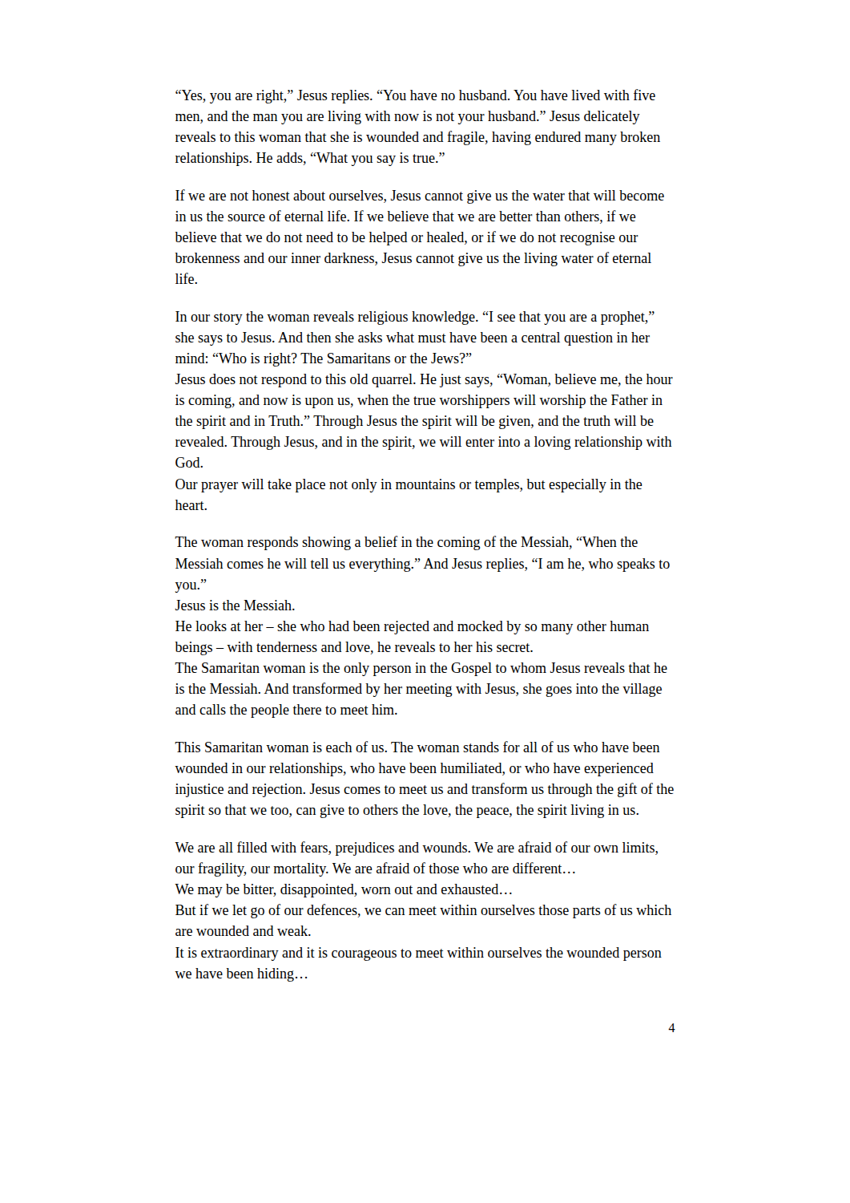“Yes, you are right,” Jesus replies. “You have no husband. You have lived with five men, and the man you are living with now is not your husband.” Jesus delicately reveals to this woman that she is wounded and fragile, having endured many broken relationships. He adds, “What you say is true.”
If we are not honest about ourselves, Jesus cannot give us the water that will become in us the source of eternal life. If we believe that we are better than others, if we believe that we do not need to be helped or healed, or if we do not recognise our brokenness and our inner darkness, Jesus cannot give us the living water of eternal life.
In our story the woman reveals religious knowledge. “I see that you are a prophet,” she says to Jesus. And then she asks what must have been a central question in her mind: “Who is right? The Samaritans or the Jews?”
Jesus does not respond to this old quarrel. He just says, “Woman, believe me, the hour is coming, and now is upon us, when the true worshippers will worship the Father in the spirit and in Truth.” Through Jesus the spirit will be given, and the truth will be revealed. Through Jesus, and in the spirit, we will enter into a loving relationship with God.
Our prayer will take place not only in mountains or temples, but especially in the heart.
The woman responds showing a belief in the coming of the Messiah, “When the Messiah comes he will tell us everything.” And Jesus replies, “I am he, who speaks to you.”
Jesus is the Messiah.
He looks at her – she who had been rejected and mocked by so many other human beings – with tenderness and love, he reveals to her his secret.
The Samaritan woman is the only person in the Gospel to whom Jesus reveals that he is the Messiah. And transformed by her meeting with Jesus, she goes into the village and calls the people there to meet him.
This Samaritan woman is each of us. The woman stands for all of us who have been wounded in our relationships, who have been humiliated, or who have experienced injustice and rejection. Jesus comes to meet us and transform us through the gift of the spirit so that we too, can give to others the love, the peace, the spirit living in us.
We are all filled with fears, prejudices and wounds. We are afraid of our own limits, our fragility, our mortality. We are afraid of those who are different…
We may be bitter, disappointed, worn out and exhausted…
But if we let go of our defences, we can meet within ourselves those parts of us which are wounded and weak.
It is extraordinary and it is courageous to meet within ourselves the wounded person we have been hiding…
4